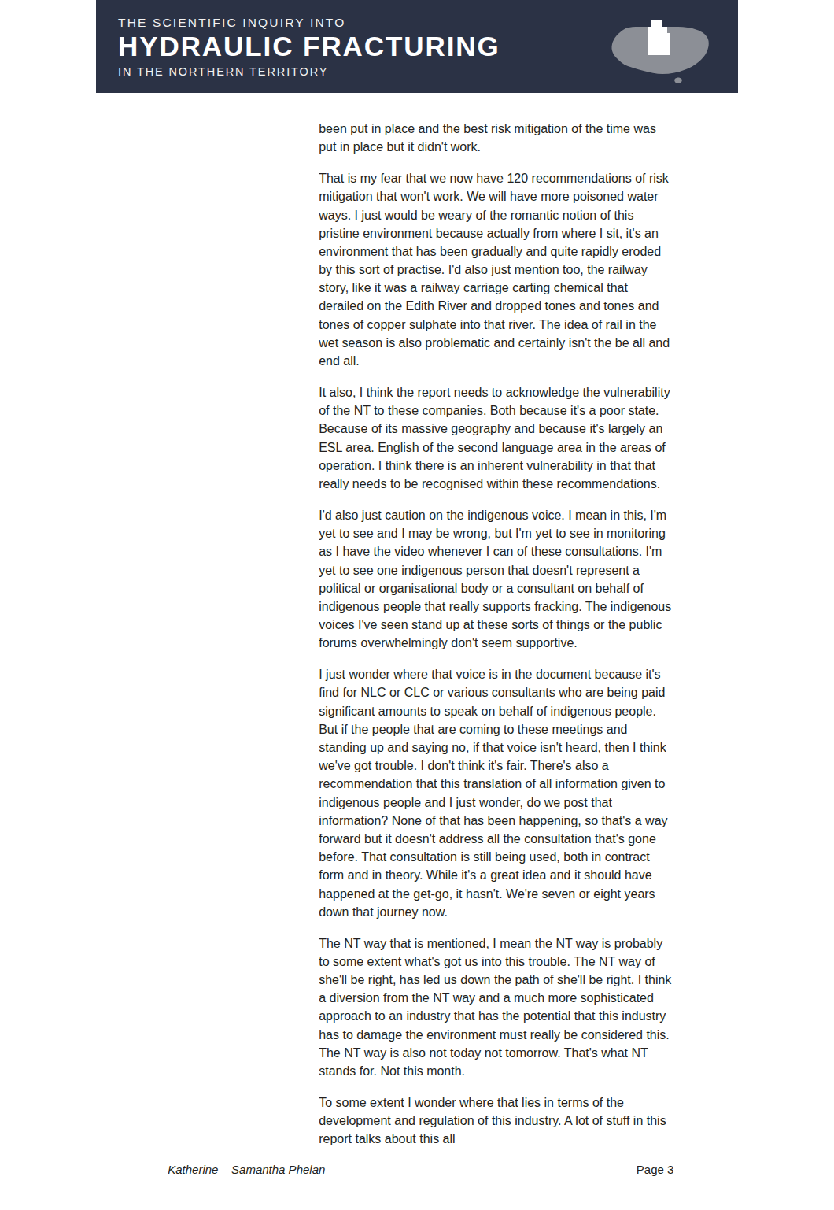The Scientific Inquiry into
Hydraulic Fracturing
in the Northern Territory
been put in place and the best risk mitigation of the time was put in place but it didn't work.
That is my fear that we now have 120 recommendations of risk mitigation that won't work. We will have more poisoned water ways. I just would be weary of the romantic notion of this pristine environment because actually from where I sit, it's an environment that has been gradually and quite rapidly eroded by this sort of practise. I'd also just mention too, the railway story, like it was a railway carriage carting chemical that derailed on the Edith River and dropped tones and tones and tones of copper sulphate into that river. The idea of rail in the wet season is also problematic and certainly isn't the be all and end all.
It also, I think the report needs to acknowledge the vulnerability of the NT to these companies. Both because it's a poor state. Because of its massive geography and because it's largely an ESL area. English of the second language area in the areas of operation. I think there is an inherent vulnerability in that that really needs to be recognised within these recommendations.
I'd also just caution on the indigenous voice. I mean in this, I'm yet to see and I may be wrong, but I'm yet to see in monitoring as I have the video whenever I can of these consultations. I'm yet to see one indigenous person that doesn't represent a political or organisational body or a consultant on behalf of indigenous people that really supports fracking. The indigenous voices I've seen stand up at these sorts of things or the public forums overwhelmingly don't seem supportive.
I just wonder where that voice is in the document because it's find for NLC or CLC or various consultants who are being paid significant amounts to speak on behalf of indigenous people. But if the people that are coming to these meetings and standing up and saying no, if that voice isn't heard, then I think we've got trouble. I don't think it's fair. There's also a recommendation that this translation of all information given to indigenous people and I just wonder, do we post that information? None of that has been happening, so that's a way forward but it doesn't address all the consultation that's gone before. That consultation is still being used, both in contract form and in theory. While it's a great idea and it should have happened at the get-go, it hasn't. We're seven or eight years down that journey now.
The NT way that is mentioned, I mean the NT way is probably to some extent what's got us into this trouble. The NT way of she'll be right, has led us down the path of she'll be right. I think a diversion from the NT way and a much more sophisticated approach to an industry that has the potential that this industry has to damage the environment must really be considered this. The NT way is also not today not tomorrow. That's what NT stands for. Not this month.
To some extent I wonder where that lies in terms of the development and regulation of this industry. A lot of stuff in this report talks about this all
Katherine – Samantha Phelan Page 3